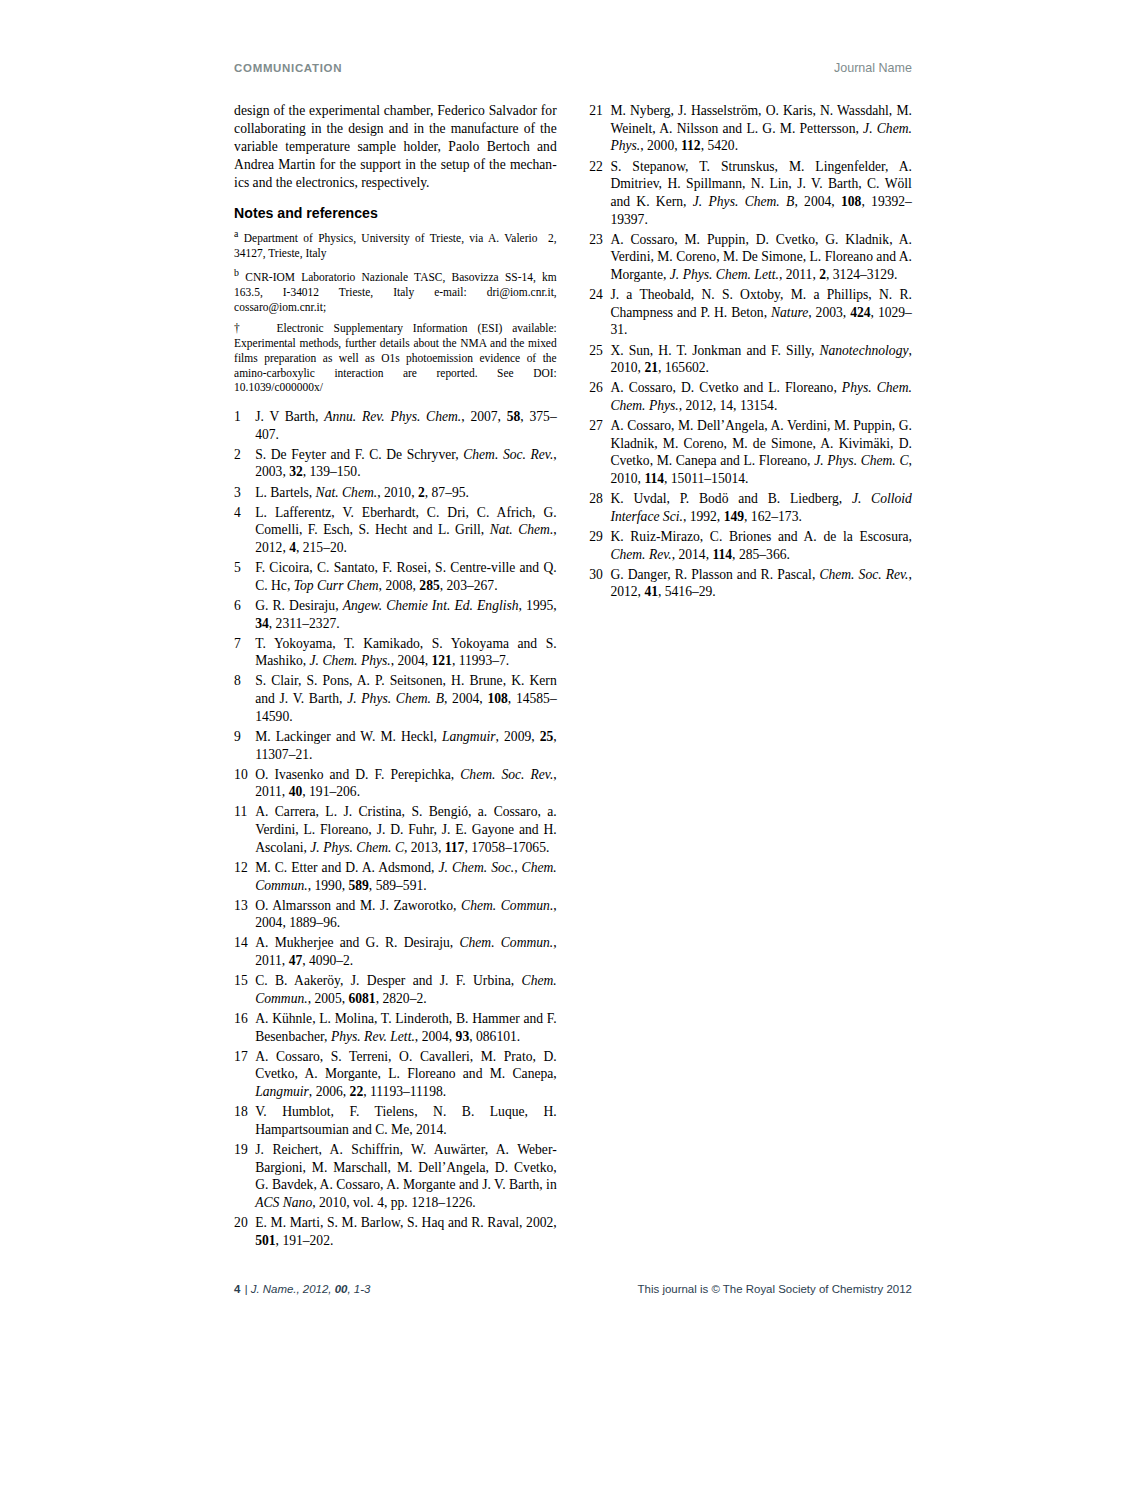Communication
Journal Name
design of the experimental chamber, Federico Salvador for collaborating in the design and in the manufacture of the variable temperature sample holder, Paolo Bertoch and Andrea Martin for the support in the setup of the mechanics and the electronics, respectively.
Notes and references
a Department of Physics, University of Trieste, via A. Valerio 2, 34127, Trieste, Italy
b CNR-IOM Laboratorio Nazionale TASC, Basovizza SS-14, km 163.5, I-34012 Trieste, Italy e-mail: dri@iom.cnr.it, cossaro@iom.cnr.it;
† Electronic Supplementary Information (ESI) available: Experimental methods, further details about the NMA and the mixed films preparation as well as O1s photoemission evidence of the amino-carboxylic interaction are reported. See DOI: 10.1039/c000000x/
J. V Barth, Annu. Rev. Phys. Chem., 2007, 58, 375–407.
S. De Feyter and F. C. De Schryver, Chem. Soc. Rev., 2003, 32, 139–150.
L. Bartels, Nat. Chem., 2010, 2, 87–95.
L. Lafferentz, V. Eberhardt, C. Dri, C. Africh, G. Comelli, F. Esch, S. Hecht and L. Grill, Nat. Chem., 2012, 4, 215–20.
F. Cicoira, C. Santato, F. Rosei, S. Centre-ville and Q. C. Hc, Top Curr Chem, 2008, 285, 203–267.
G. R. Desiraju, Angew. Chemie Int. Ed. English, 1995, 34, 2311–2327.
T. Yokoyama, T. Kamikado, S. Yokoyama and S. Mashiko, J. Chem. Phys., 2004, 121, 11993–7.
S. Clair, S. Pons, A. P. Seitsonen, H. Brune, K. Kern and J. V. Barth, J. Phys. Chem. B, 2004, 108, 14585–14590.
M. Lackinger and W. M. Heckl, Langmuir, 2009, 25, 11307–21.
O. Ivasenko and D. F. Perepichka, Chem. Soc. Rev., 2011, 40, 191–206.
A. Carrera, L. J. Cristina, S. Bengió, a. Cossaro, a. Verdini, L. Floreano, J. D. Fuhr, J. E. Gayone and H. Ascolani, J. Phys. Chem. C, 2013, 117, 17058–17065.
M. C. Etter and D. A. Adsmond, J. Chem. Soc., Chem. Commun., 1990, 589, 589–591.
O. Almarsson and M. J. Zaworotko, Chem. Commun., 2004, 1889–96.
A. Mukherjee and G. R. Desiraju, Chem. Commun., 2011, 47, 4090–2.
C. B. Aakeröy, J. Desper and J. F. Urbina, Chem. Commun., 2005, 6081, 2820–2.
A. Kühnle, L. Molina, T. Linderoth, B. Hammer and F. Besenbacher, Phys. Rev. Lett., 2004, 93, 086101.
A. Cossaro, S. Terreni, O. Cavalleri, M. Prato, D. Cvetko, A. Morgante, L. Floreano and M. Canepa, Langmuir, 2006, 22, 11193–11198.
V. Humblot, F. Tielens, N. B. Luque, H. Hampartsoumian and C. Me, 2014.
J. Reichert, A. Schiffrin, W. Auwärter, A. Weber-Bargioni, M. Marschall, M. Dell’Angela, D. Cvetko, G. Bavdek, A. Cossaro, A. Morgante and J. V. Barth, in ACS Nano, 2010, vol. 4, pp. 1218–1226.
E. M. Marti, S. M. Barlow, S. Haq and R. Raval, 2002, 501, 191–202.
M. Nyberg, J. Hasselström, O. Karis, N. Wassdahl, M. Weinelt, A. Nilsson and L. G. M. Pettersson, J. Chem. Phys., 2000, 112, 5420.
S. Stepanow, T. Strunskus, M. Lingenfelder, A. Dmitriev, H. Spillmann, N. Lin, J. V. Barth, C. Wöll and K. Kern, J. Phys. Chem. B, 2004, 108, 19392–19397.
A. Cossaro, M. Puppin, D. Cvetko, G. Kladnik, A. Verdini, M. Coreno, M. De Simone, L. Floreano and A. Morgante, J. Phys. Chem. Lett., 2011, 2, 3124–3129.
J. a Theobald, N. S. Oxtoby, M. a Phillips, N. R. Champness and P. H. Beton, Nature, 2003, 424, 1029–31.
X. Sun, H. T. Jonkman and F. Silly, Nanotechnology, 2010, 21, 165602.
A. Cossaro, D. Cvetko and L. Floreano, Phys. Chem. Chem. Phys., 2012, 14, 13154.
A. Cossaro, M. Dell’Angela, A. Verdini, M. Puppin, G. Kladnik, M. Coreno, M. de Simone, A. Kivimäki, D. Cvetko, M. Canepa and L. Floreano, J. Phys. Chem. C, 2010, 114, 15011–15014.
K. Uvdal, P. Bodö and B. Liedberg, J. Colloid Interface Sci., 1992, 149, 162–173.
K. Ruiz-Mirazo, C. Briones and A. de la Escosura, Chem. Rev., 2014, 114, 285–366.
G. Danger, R. Plasson and R. Pascal, Chem. Soc. Rev., 2012, 41, 5416–29.
4| J. Name., 2012, 00, 1-3
This journal is © The Royal Society of Chemistry 2012